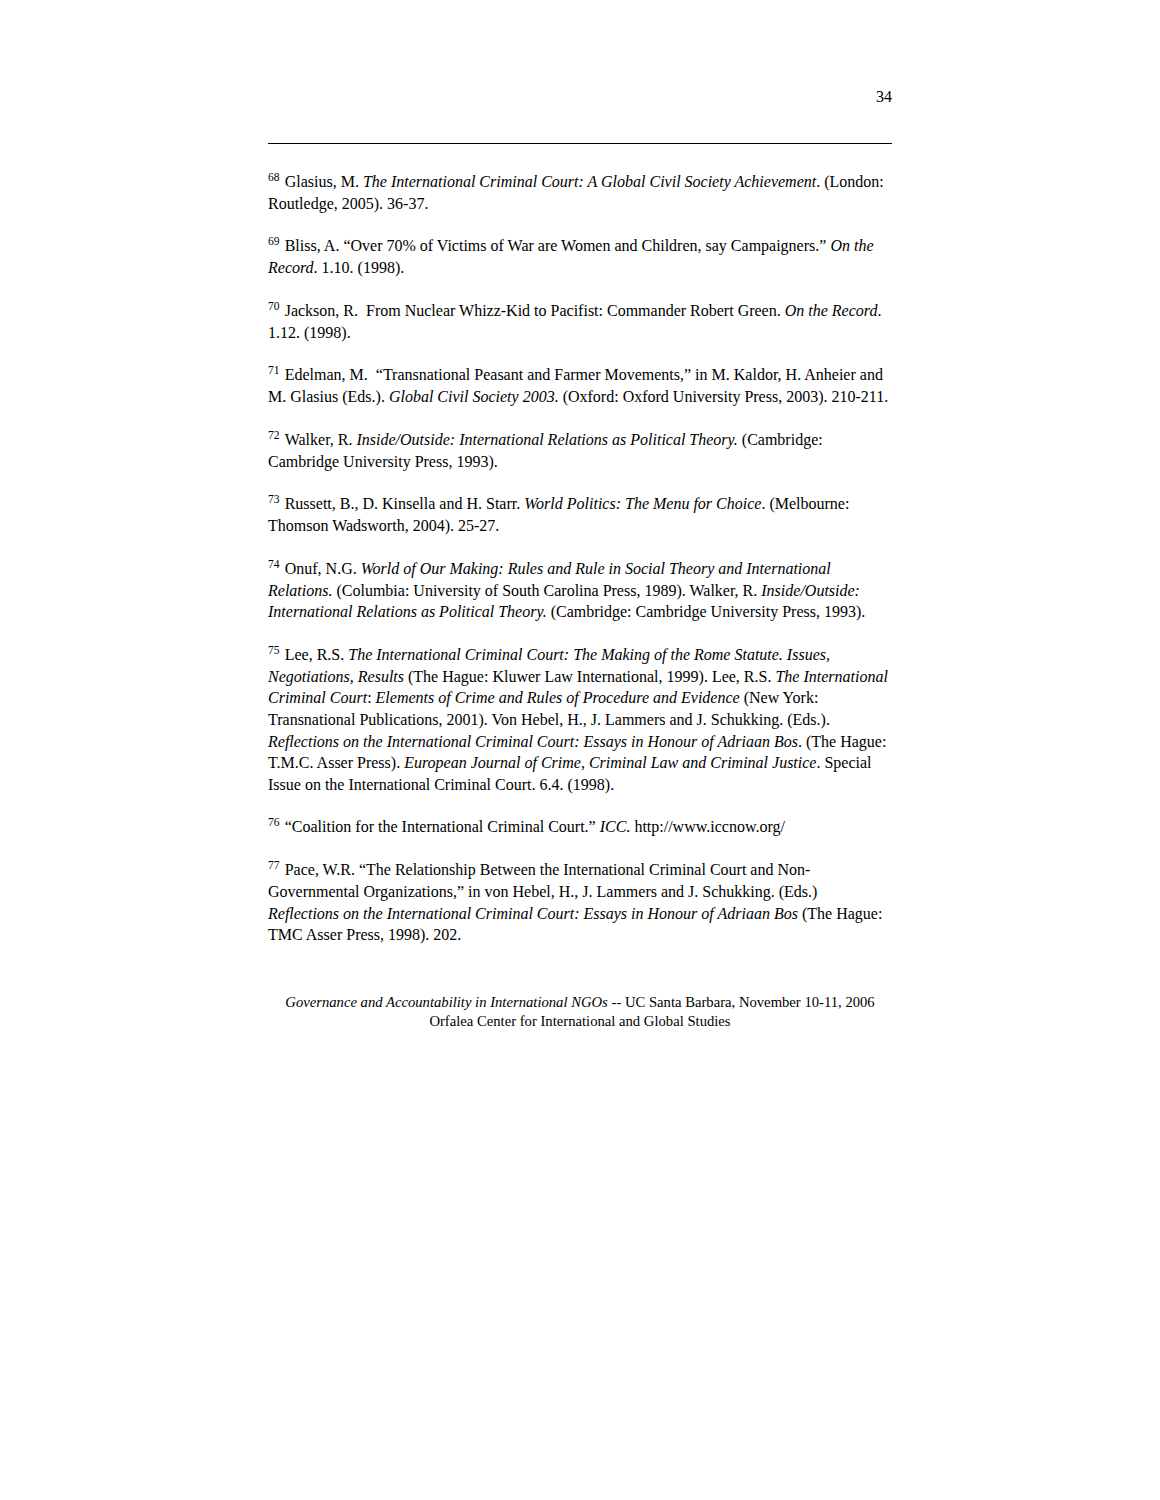34
68 Glasius, M. The International Criminal Court: A Global Civil Society Achievement. (London: Routledge, 2005). 36-37.
69 Bliss, A. “Over 70% of Victims of War are Women and Children, say Campaigners.” On the Record. 1.10. (1998).
70 Jackson, R. From Nuclear Whizz-Kid to Pacifist: Commander Robert Green. On the Record. 1.12. (1998).
71 Edelman, M. “Transnational Peasant and Farmer Movements,” in M. Kaldor, H. Anheier and M. Glasius (Eds.). Global Civil Society 2003. (Oxford: Oxford University Press, 2003). 210-211.
72 Walker, R. Inside/Outside: International Relations as Political Theory. (Cambridge: Cambridge University Press, 1993).
73 Russett, B., D. Kinsella and H. Starr. World Politics: The Menu for Choice. (Melbourne: Thomson Wadsworth, 2004). 25-27.
74 Onuf, N.G. World of Our Making: Rules and Rule in Social Theory and International Relations. (Columbia: University of South Carolina Press, 1989). Walker, R. Inside/Outside: International Relations as Political Theory. (Cambridge: Cambridge University Press, 1993).
75 Lee, R.S. The International Criminal Court: The Making of the Rome Statute. Issues, Negotiations, Results (The Hague: Kluwer Law International, 1999). Lee, R.S. The International Criminal Court: Elements of Crime and Rules of Procedure and Evidence (New York: Transnational Publications, 2001). Von Hebel, H., J. Lammers and J. Schukking. (Eds.). Reflections on the International Criminal Court: Essays in Honour of Adriaan Bos. (The Hague: T.M.C. Asser Press). European Journal of Crime, Criminal Law and Criminal Justice. Special Issue on the International Criminal Court. 6.4. (1998).
76“Coalition for the International Criminal Court.” ICC. http://www.iccnow.org/
77 Pace, W.R. “The Relationship Between the International Criminal Court and Non-Governmental Organizations,” in von Hebel, H., J. Lammers and J. Schukking. (Eds.) Reflections on the International Criminal Court: Essays in Honour of Adriaan Bos (The Hague: TMC Asser Press, 1998). 202.
Governance and Accountability in International NGOs -- UC Santa Barbara, November 10-11, 2006
Orfalea Center for International and Global Studies